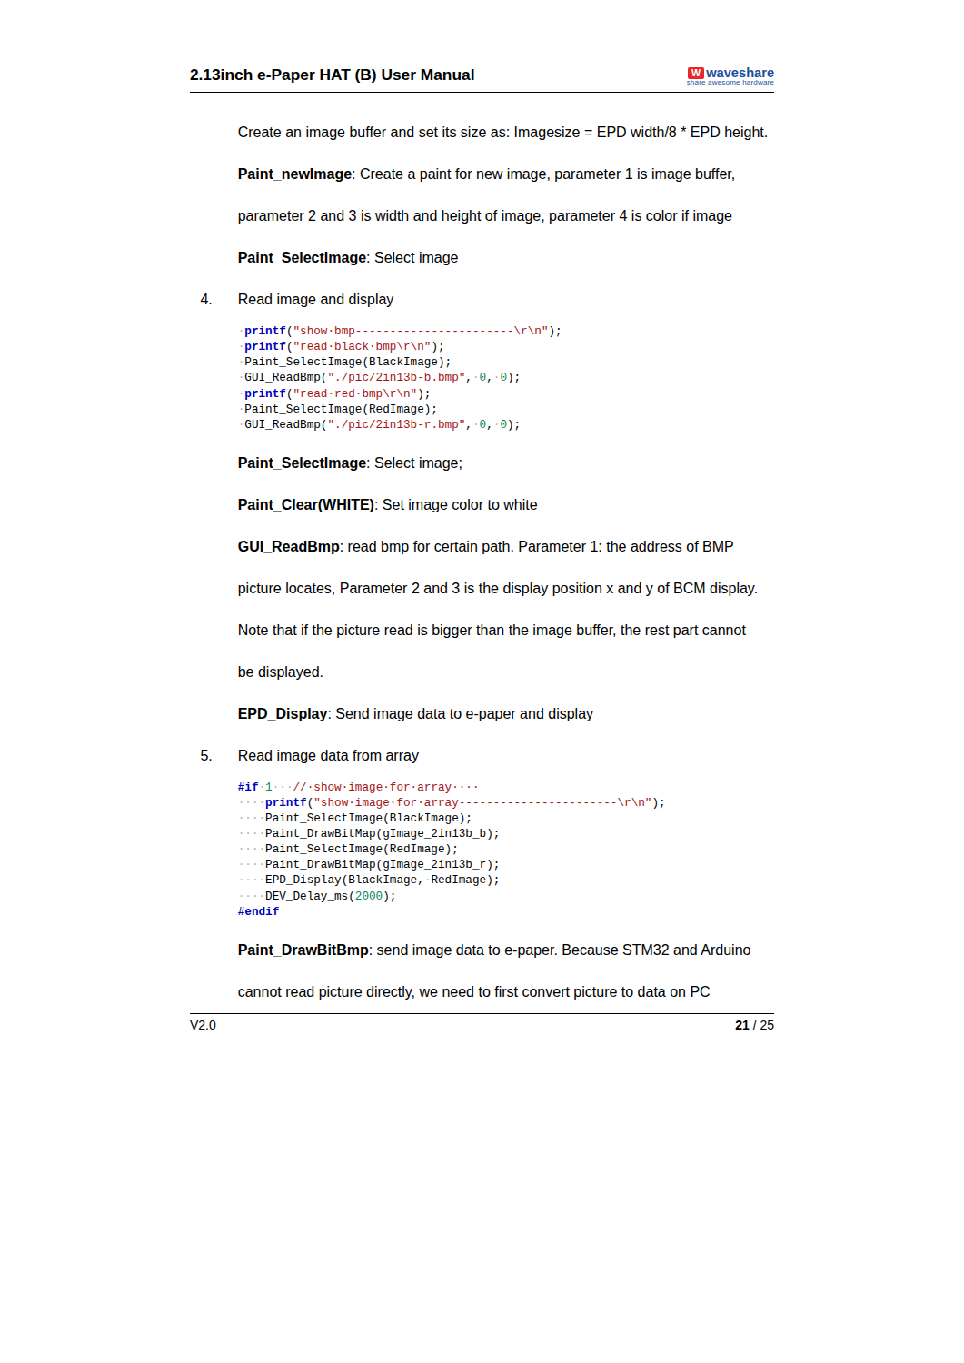2.13inch e-Paper HAT (B) User Manual
Wwaveshare share awesome hardware
Create an image buffer and set its size as: Imagesize = EPD width/8 * EPD height.
Paint_newImage: Create a paint for new image, parameter 1 is image buffer,
parameter 2 and 3 is width and height of image, parameter 4 is color if image
Paint_SelectImage: Select image
4. Read image and display
·printf("show·bmp-----------------------\r\n"); ·printf("read·black·bmp\r\n"); ·Paint_SelectImage(BlackImage); ·GUI_ReadBmp("./pic/2in13b-b.bmp",·0,·0); ·printf("read·red·bmp\r\n"); ·Paint_SelectImage(RedImage); ·GUI_ReadBmp("./pic/2in13b-r.bmp",·0,·0);
Paint_SelectImage: Select image;
Paint_Clear(WHITE): Set image color to white
GUI_ReadBmp: read bmp for certain path. Parameter 1: the address of BMP
picture locates, Parameter 2 and 3 is the display position x and y of BCM display.
Note that if the picture read is bigger than the image buffer, the rest part cannot
be displayed.
EPD_Display: Send image data to e-paper and display
5. Read image data from array
#if·1···//·show·image·for·array···· ····printf("show·image·for·array-----------------------\r\n"); ····Paint_SelectImage(BlackImage); ····Paint_DrawBitMap(gImage_2in13b_b); ····Paint_SelectImage(RedImage); ····Paint_DrawBitMap(gImage_2in13b_r); ····EPD_Display(BlackImage,·RedImage); ····DEV_Delay_ms(2000); #endif
Paint_DrawBitBmp: send image data to e-paper. Because STM32 and Arduino
cannot read picture directly, we need to first convert picture to data on PC
V2.0
21 / 25